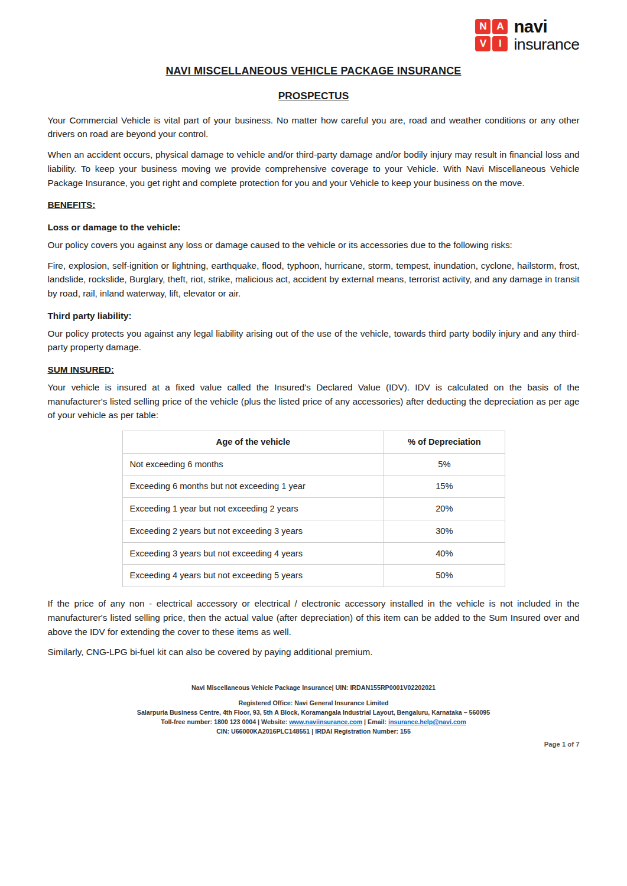NAVI
navi
insurance
NAVI MISCELLANEOUS VEHICLE PACKAGE INSURANCE
PROSPECTUS
Your Commercial Vehicle is vital part of your business. No matter how careful you are, road and weather conditions or any other drivers on road are beyond your control.
When an accident occurs, physical damage to vehicle and/or third-party damage and/or bodily injury may result in financial loss and liability. To keep your business moving we provide comprehensive coverage to your Vehicle. With Navi Miscellaneous Vehicle Package Insurance, you get right and complete protection for you and your Vehicle to keep your business on the move.
BENEFITS:
Loss or damage to the vehicle:
Our policy covers you against any loss or damage caused to the vehicle or its accessories due to the following risks:
Fire, explosion, self-ignition or lightning, earthquake, flood, typhoon, hurricane, storm, tempest, inundation, cyclone, hailstorm, frost, landslide, rockslide, Burglary, theft, riot, strike, malicious act, accident by external means, terrorist activity, and any damage in transit by road, rail, inland waterway, lift, elevator or air.
Third party liability:
Our policy protects you against any legal liability arising out of the use of the vehicle, towards third party bodily injury and any third-party property damage.
SUM INSURED:
Your vehicle is insured at a fixed value called the Insured's Declared Value (IDV). IDV is calculated on the basis of the manufacturer's listed selling price of the vehicle (plus the listed price of any accessories) after deducting the depreciation as per age of your vehicle as per table:
| Age of the vehicle | % of Depreciation |
| --- | --- |
| Not exceeding 6 months | 5% |
| Exceeding 6 months but not exceeding 1 year | 15% |
| Exceeding 1 year but not exceeding 2 years | 20% |
| Exceeding 2 years but not exceeding 3 years | 30% |
| Exceeding 3 years but not exceeding 4 years | 40% |
| Exceeding 4 years but not exceeding 5 years | 50% |
If the price of any non - electrical accessory or electrical / electronic accessory installed in the vehicle is not included in the manufacturer's listed selling price, then the actual value (after depreciation) of this item can be added to the Sum Insured over and above the IDV for extending the cover to these items as well.
Similarly, CNG-LPG bi-fuel kit can also be covered by paying additional premium.
Navi Miscellaneous Vehicle Package Insurance| UIN: IRDAN155RP0001V02202021
Registered Office: Navi General Insurance Limited
Salarpuria Business Centre, 4th Floor, 93, 5th A Block, Koramangala Industrial Layout, Bengaluru, Karnataka – 560095
Toll-free number: 1800 123 0004 | Website: www.naviinsurance.com | Email: insurance.help@navi.com
CIN: U66000KA2016PLC148551 | IRDAI Registration Number: 155
Page 1 of 7